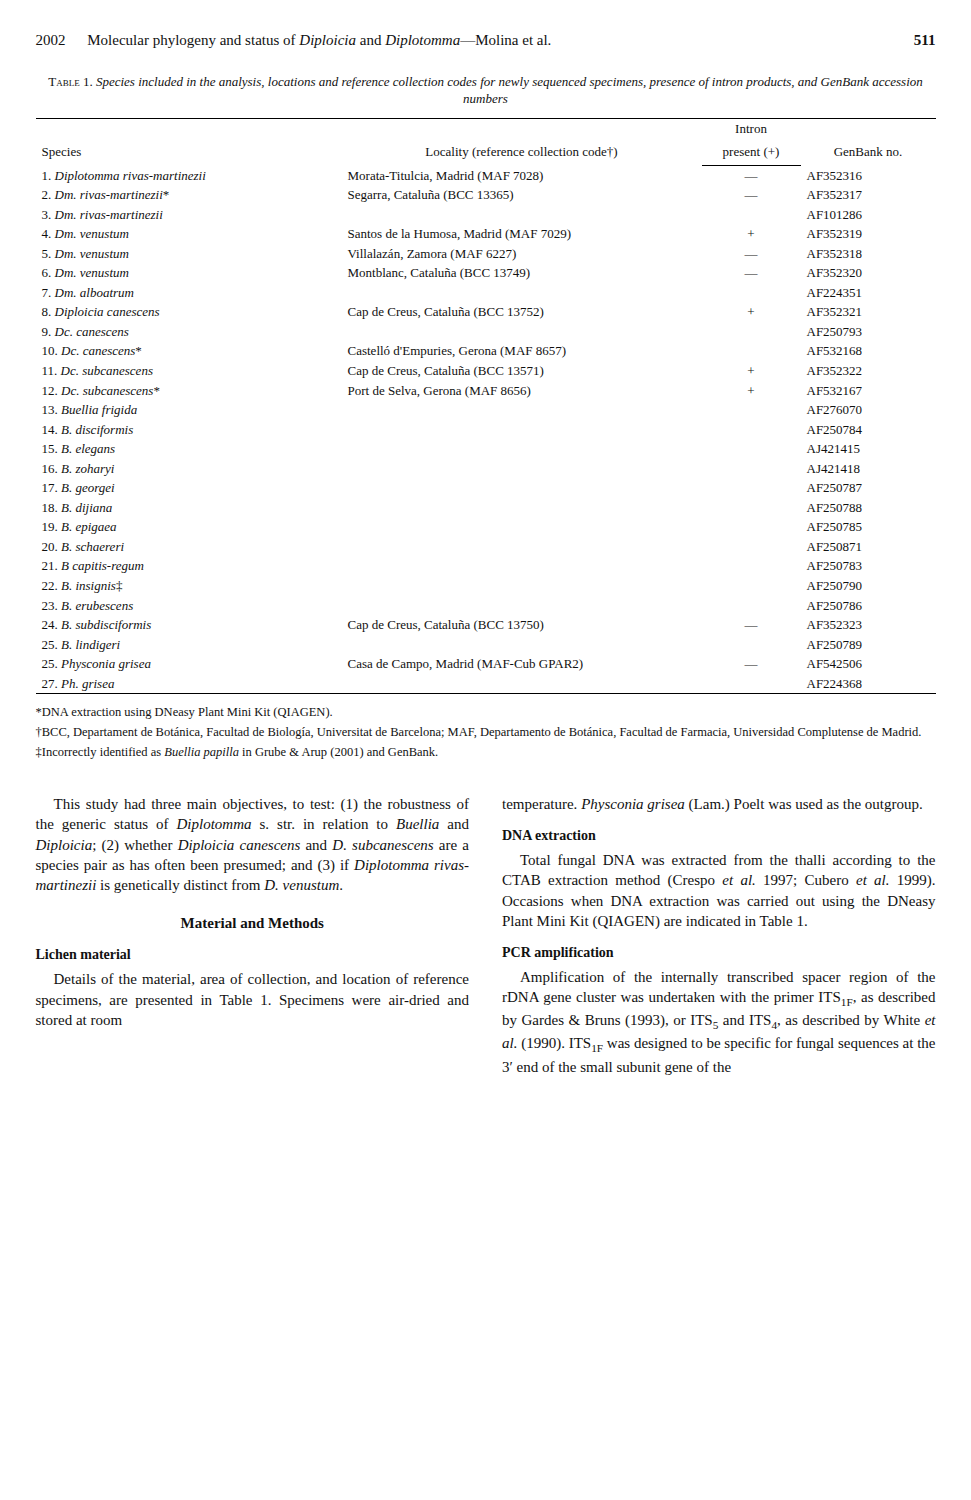511 2002 Molecular phylogeny and status of Diploicia and Diplotomma—Molina et al.
Table 1. Species included in the analysis, locations and reference collection codes for newly sequenced specimens, presence of intron products, and GenBank accession numbers
| Species | Locality (reference collection code†) | Intron | GenBank no. |
| --- | --- | --- | --- |
| present (+) |
| 1. Diplotomma rivas-martinezii | Morata-Titulcia, Madrid (MAF 7028) | — | AF352316 |
| 2. Dm. rivas-martinezii * | Segarra, Cataluña (BCC 13365) | — | AF352317 |
| 3. Dm. rivas-martinezii | | | AF101286 |
| 4. Dm. venustum | Santos de la Humosa, Madrid (MAF 7029) | + | AF352319 |
| 5. Dm. venustum | Villalazán, Zamora (MAF 6227) | — | AF352318 |
| 6. Dm. venustum | Montblanc, Cataluña (BCC 13749) | — | AF352320 |
| 7. Dm. alboatrum | | | AF224351 |
| 8. Diploicia canescens | Cap de Creus, Cataluña (BCC 13752) | + | AF352321 |
| 9. Dc. canescens | | | AF250793 |
| 10. Dc. canescens * | Castelló d'Empuries, Gerona (MAF 8657) | | AF532168 |
| 11. Dc. subcanescens | Cap de Creus, Cataluña (BCC 13571) | + | AF352322 |
| 12. Dc. subcanescens * | Port de Selva, Gerona (MAF 8656) | + | AF532167 |
| 13. Buellia frigida | | | AF276070 |
| 14. B. disciformis | | | AF250784 |
| 15. B. elegans | | | AJ421415 |
| 16. B. zoharyi | | | AJ421418 |
| 17. B. georgei | | | AF250787 |
| 18. B. dijiana | | | AF250788 |
| 19. B. epigaea | | | AF250785 |
| 20. B. schaereri | | | AF250871 |
| 21. B capitis-regum | | | AF250783 |
| 22. B. insignis ‡ | | | AF250790 |
| 23. B. erubescens | | | AF250786 |
| 24. B. subdisciformis | Cap de Creus, Cataluña (BCC 13750) | — | AF352323 |
| 25. B. lindigeri | | | AF250789 |
| 25. Physconia grisea | Casa de Campo, Madrid (MAF-Cub GPAR2) | — | AF542506 |
| 27. Ph. grisea | | | AF224368 |
*DNA extraction using DNeasy Plant Mini Kit (QIAGEN).
†BCC, Departament de Botánica, Facultad de Biología, Universitat de Barcelona; MAF, Departamento de Botánica, Facultad de Farmacia, Universidad Complutense de Madrid.
‡Incorrectly identified as Buellia papilla in Grube & Arup (2001) and GenBank.
This study had three main objectives, to test: (1) the robustness of the generic status of Diplotomma s. str. in relation to Buellia and Diploicia; (2) whether Diploicia canescens and D. subcanescens are a species pair as has often been presumed; and (3) if Diplotomma rivas-martinezii is genetically distinct from D. venustum.
Material and Methods
Lichen material
Details of the material, area of collection, and location of reference specimens, are presented in Table 1. Specimens were air-dried and stored at room
temperature. Physconia grisea (Lam.) Poelt was used as the outgroup.
DNA extraction
Total fungal DNA was extracted from the thalli according to the CTAB extraction method (Crespo et al. 1997; Cubero et al. 1999). Occasions when DNA extraction was carried out using the DNeasy Plant Mini Kit (QIAGEN) are indicated in Table 1.
PCR amplification
Amplification of the internally transcribed spacer region of the rDNA gene cluster was undertaken with the primer ITS1F, as described by Gardes & Bruns (1993), or ITS5 and ITS4, as described by White et al. (1990). ITS1F was designed to be specific for fungal sequences at the 3′ end of the small subunit gene of the